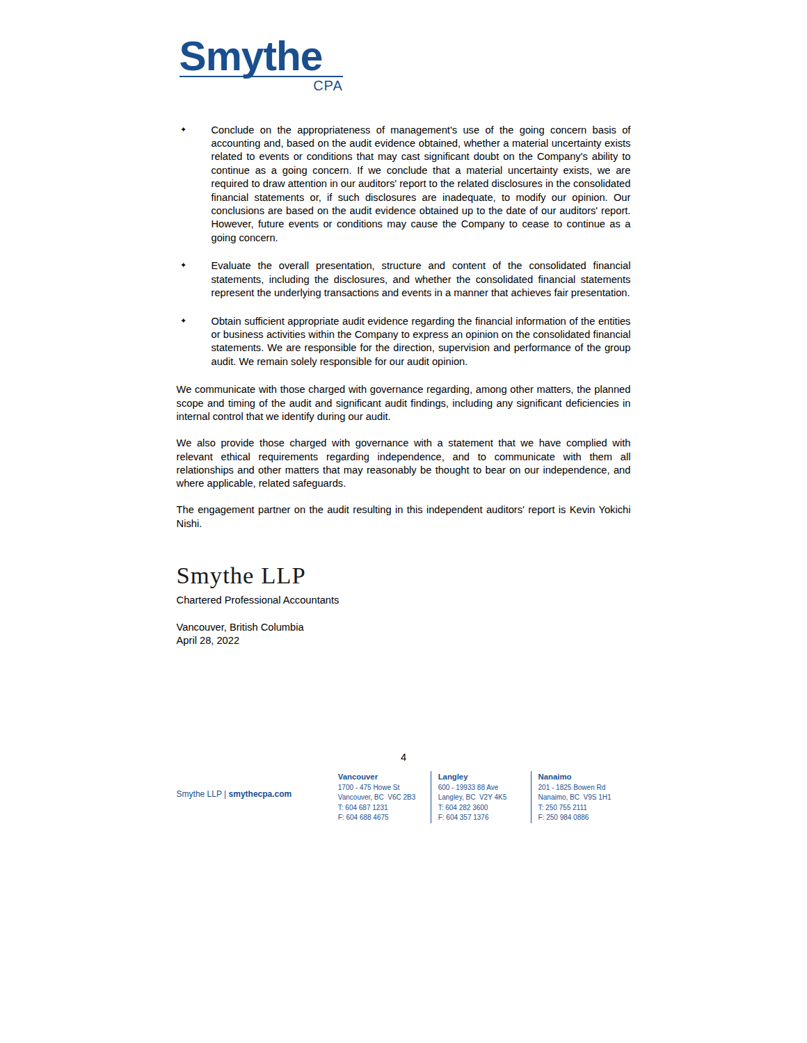Smythe
CPA
Conclude on the appropriateness of management's use of the going concern basis of accounting and, based on the audit evidence obtained, whether a material uncertainty exists related to events or conditions that may cast significant doubt on the Company's ability to continue as a going concern. If we conclude that a material uncertainty exists, we are required to draw attention in our auditors' report to the related disclosures in the consolidated financial statements or, if such disclosures are inadequate, to modify our opinion. Our conclusions are based on the audit evidence obtained up to the date of our auditors' report. However, future events or conditions may cause the Company to cease to continue as a going concern.
Evaluate the overall presentation, structure and content of the consolidated financial statements, including the disclosures, and whether the consolidated financial statements represent the underlying transactions and events in a manner that achieves fair presentation.
Obtain sufficient appropriate audit evidence regarding the financial information of the entities or business activities within the Company to express an opinion on the consolidated financial statements. We are responsible for the direction, supervision and performance of the group audit. We remain solely responsible for our audit opinion.
We communicate with those charged with governance regarding, among other matters, the planned scope and timing of the audit and significant audit findings, including any significant deficiencies in internal control that we identify during our audit.
We also provide those charged with governance with a statement that we have complied with relevant ethical requirements regarding independence, and to communicate with them all relationships and other matters that may reasonably be thought to bear on our independence, and where applicable, related safeguards.
The engagement partner on the audit resulting in this independent auditors' report is Kevin Yokichi Nishi.
Smythe LLP
Chartered Professional Accountants
Vancouver, British Columbia
April 28, 2022
4
Smythe LLP | smythecpa.com
Vancouver 1700 - 475 Howe St
Vancouver, BC V6C 2B3
T: 604 687 1231
F: 604 688 4675
Langley 600 - 19933 88 Ave
Langley, BC V2Y 4K5
T: 604 282 3600
F: 604 357 1376
Nanaimo 201 - 1825 Bowen Rd
Nanaimo, BC V9S 1H1
T: 250 755 2111
F: 250 984 0886